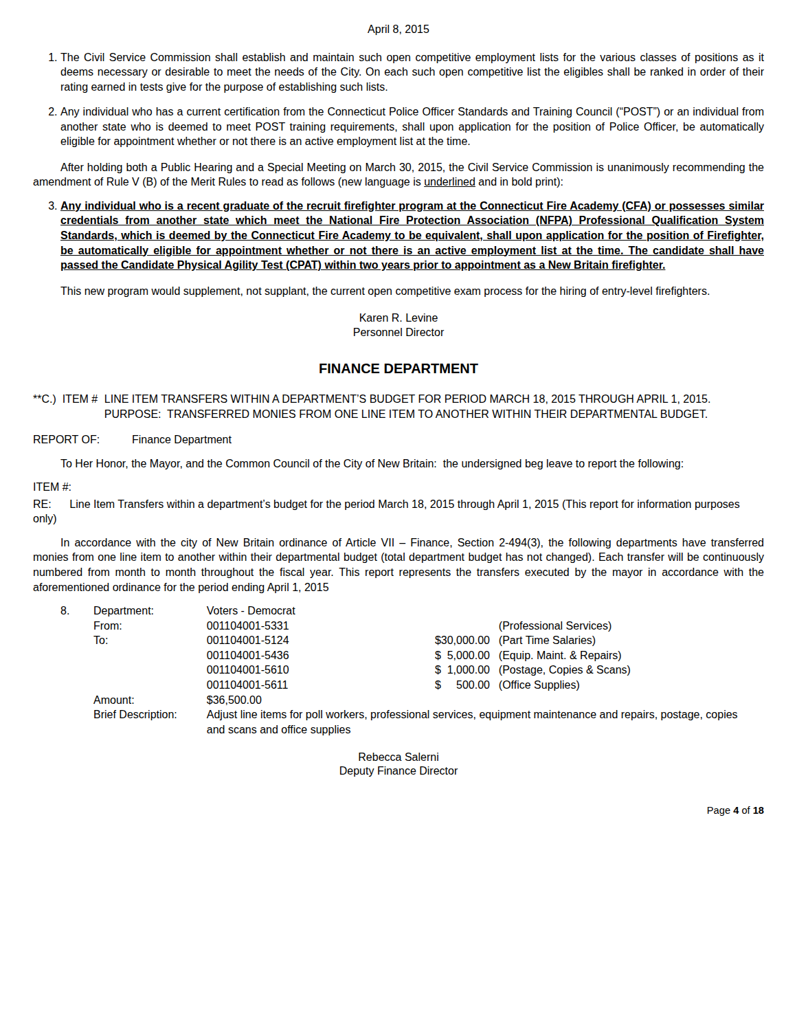April 8, 2015
The Civil Service Commission shall establish and maintain such open competitive employment lists for the various classes of positions as it deems necessary or desirable to meet the needs of the City. On each such open competitive list the eligibles shall be ranked in order of their rating earned in tests give for the purpose of establishing such lists.
Any individual who has a current certification from the Connecticut Police Officer Standards and Training Council (“POST”) or an individual from another state who is deemed to meet POST training requirements, shall upon application for the position of Police Officer, be automatically eligible for appointment whether or not there is an active employment list at the time.
After holding both a Public Hearing and a Special Meeting on March 30, 2015, the Civil Service Commission is unanimously recommending the amendment of Rule V (B) of the Merit Rules to read as follows (new language is underlined and in bold print):
Any individual who is a recent graduate of the recruit firefighter program at the Connecticut Fire Academy (CFA) or possesses similar credentials from another state which meet the National Fire Protection Association (NFPA) Professional Qualification System Standards, which is deemed by the Connecticut Fire Academy to be equivalent, shall upon application for the position of Firefighter, be automatically eligible for appointment whether or not there is an active employment list at the time. The candidate shall have passed the Candidate Physical Agility Test (CPAT) within two years prior to appointment as a New Britain firefighter.
This new program would supplement, not supplant, the current open competitive exam process for the hiring of entry-level firefighters.
Karen R. Levine
Personnel Director
FINANCE DEPARTMENT
**C.) ITEM #
LINE ITEM TRANSFERS WITHIN A DEPARTMENT’S BUDGET FOR PERIOD MARCH 18, 2015 THROUGH APRIL 1, 2015. PURPOSE: TRANSFERRED MONIES FROM ONE LINE ITEM TO ANOTHER WITHIN THEIR DEPARTMENTAL BUDGET.
REPORT OF: Finance Department
To Her Honor, the Mayor, and the Common Council of the City of New Britain: the undersigned beg leave to report the following:
ITEM #:
RE: Line Item Transfers within a department’s budget for the period March 18, 2015 through April 1, 2015 (This report for information purposes only)
In accordance with the city of New Britain ordinance of Article VII – Finance, Section 2-494(3), the following departments have transferred monies from one line item to another within their departmental budget (total department budget has not changed). Each transfer will be continuously numbered from month to month throughout the fiscal year. This report represents the transfers executed by the mayor in accordance with the aforementioned ordinance for the period ending April 1, 2015
| 8. | Department: | Voters - Democrat |
| | From: | 001104001-5331 | | (Professional Services) |
| | To: | 001104001-5124 | $30,000.00 | (Part Time Salaries) |
| | | 001104001-5436 | $ 5,000.00 | (Equip. Maint. & Repairs) |
| | | 001104001-5610 | $ 1,000.00 | (Postage, Copies & Scans) |
| | | 001104001-5611 | $ 500.00 | (Office Supplies) |
| | Amount: | $36,500.00 |
| | Brief Description: | Adjust line items for poll workers, professional services, equipment maintenance and repairs, postage, copies and scans and office supplies |
Rebecca Salerni
Deputy Finance Director
Page 4 of 18